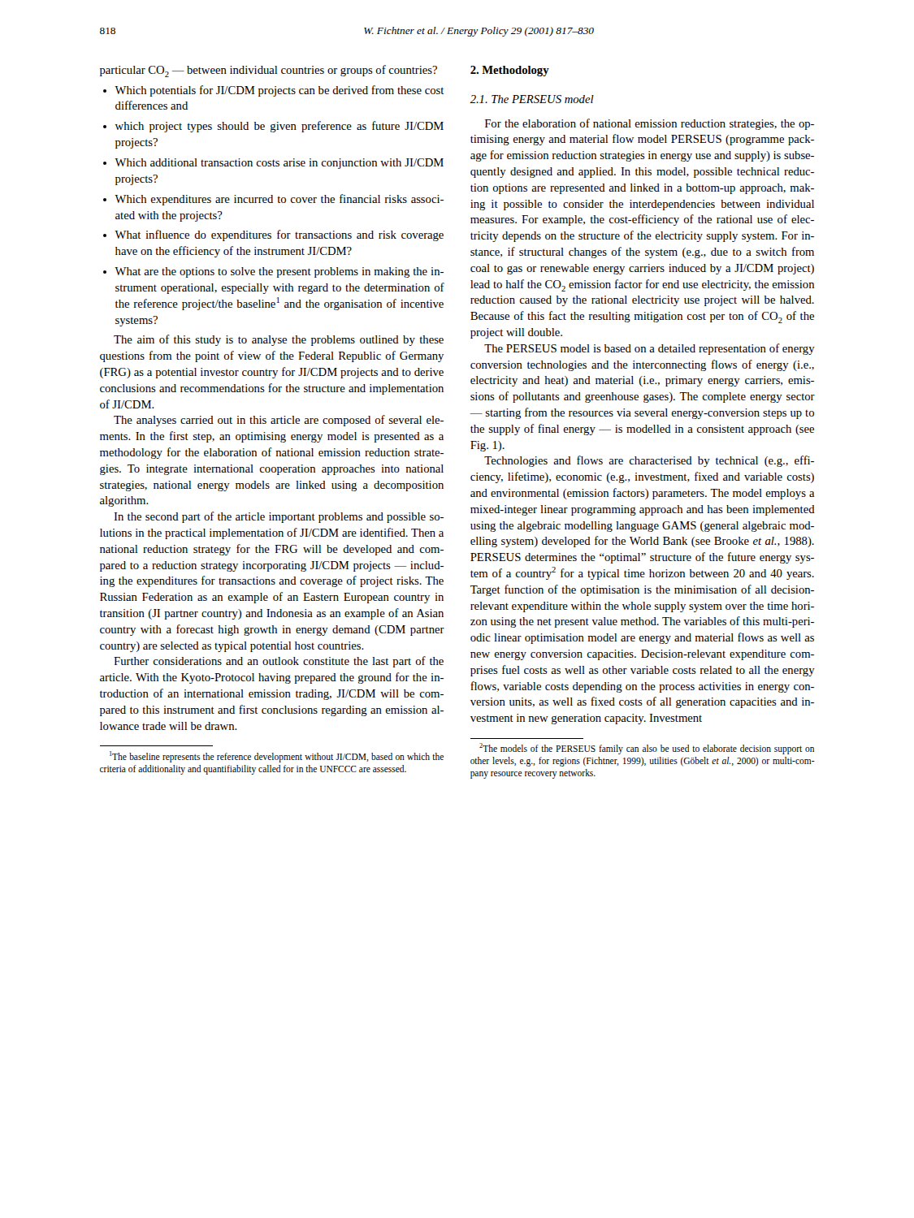818 W. Fichtner et al. / Energy Policy 29 (2001) 817–830
particular CO2 — between individual countries or groups of countries?
Which potentials for JI/CDM projects can be derived from these cost differences and
which project types should be given preference as future JI/CDM projects?
Which additional transaction costs arise in conjunction with JI/CDM projects?
Which expenditures are incurred to cover the financial risks associated with the projects?
What influence do expenditures for transactions and risk coverage have on the efficiency of the instrument JI/CDM?
What are the options to solve the present problems in making the instrument operational, especially with regard to the determination of the reference project/the baseline1 and the organisation of incentive systems?
The aim of this study is to analyse the problems outlined by these questions from the point of view of the Federal Republic of Germany (FRG) as a potential investor country for JI/CDM projects and to derive conclusions and recommendations for the structure and implementation of JI/CDM.
The analyses carried out in this article are composed of several elements. In the first step, an optimising energy model is presented as a methodology for the elaboration of national emission reduction strategies. To integrate international cooperation approaches into national strategies, national energy models are linked using a decomposition algorithm.
In the second part of the article important problems and possible solutions in the practical implementation of JI/CDM are identified. Then a national reduction strategy for the FRG will be developed and compared to a reduction strategy incorporating JI/CDM projects — including the expenditures for transactions and coverage of project risks. The Russian Federation as an example of an Eastern European country in transition (JI partner country) and Indonesia as an example of an Asian country with a forecast high growth in energy demand (CDM partner country) are selected as typical potential host countries.
Further considerations and an outlook constitute the last part of the article. With the Kyoto-Protocol having prepared the ground for the introduction of an international emission trading, JI/CDM will be compared to this instrument and first conclusions regarding an emission allowance trade will be drawn.
1The baseline represents the reference development without JI/CDM, based on which the criteria of additionality and quantifiability called for in the UNFCCC are assessed.
2. Methodology
2.1. The PERSEUS model
For the elaboration of national emission reduction strategies, the optimising energy and material flow model PERSEUS (programme package for emission reduction strategies in energy use and supply) is subsequently designed and applied. In this model, possible technical reduction options are represented and linked in a bottom-up approach, making it possible to consider the interdependencies between individual measures. For example, the cost-efficiency of the rational use of electricity depends on the structure of the electricity supply system. For instance, if structural changes of the system (e.g., due to a switch from coal to gas or renewable energy carriers induced by a JI/CDM project) lead to half the CO2 emission factor for end use electricity, the emission reduction caused by the rational electricity use project will be halved. Because of this fact the resulting mitigation cost per ton of CO2 of the project will double.
The PERSEUS model is based on a detailed representation of energy conversion technologies and the interconnecting flows of energy (i.e., electricity and heat) and material (i.e., primary energy carriers, emissions of pollutants and greenhouse gases). The complete energy sector — starting from the resources via several energy-conversion steps up to the supply of final energy — is modelled in a consistent approach (see Fig. 1).
Technologies and flows are characterised by technical (e.g., efficiency, lifetime), economic (e.g., investment, fixed and variable costs) and environmental (emission factors) parameters. The model employs a mixed-integer linear programming approach and has been implemented using the algebraic modelling language GAMS (general algebraic modelling system) developed for the World Bank (see Brooke et al., 1988). PERSEUS determines the “optimal” structure of the future energy system of a country2 for a typical time horizon between 20 and 40 years. Target function of the optimisation is the minimisation of all decision-relevant expenditure within the whole supply system over the time horizon using the net present value method. The variables of this multi-periodic linear optimisation model are energy and material flows as well as new energy conversion capacities. Decision-relevant expenditure comprises fuel costs as well as other variable costs related to all the energy flows, variable costs depending on the process activities in energy conversion units, as well as fixed costs of all generation capacities and investment in new generation capacity. Investment
2The models of the PERSEUS family can also be used to elaborate decision support on other levels, e.g., for regions (Fichtner, 1999), utilities (Göbelt et al., 2000) or multi-company resource recovery networks.